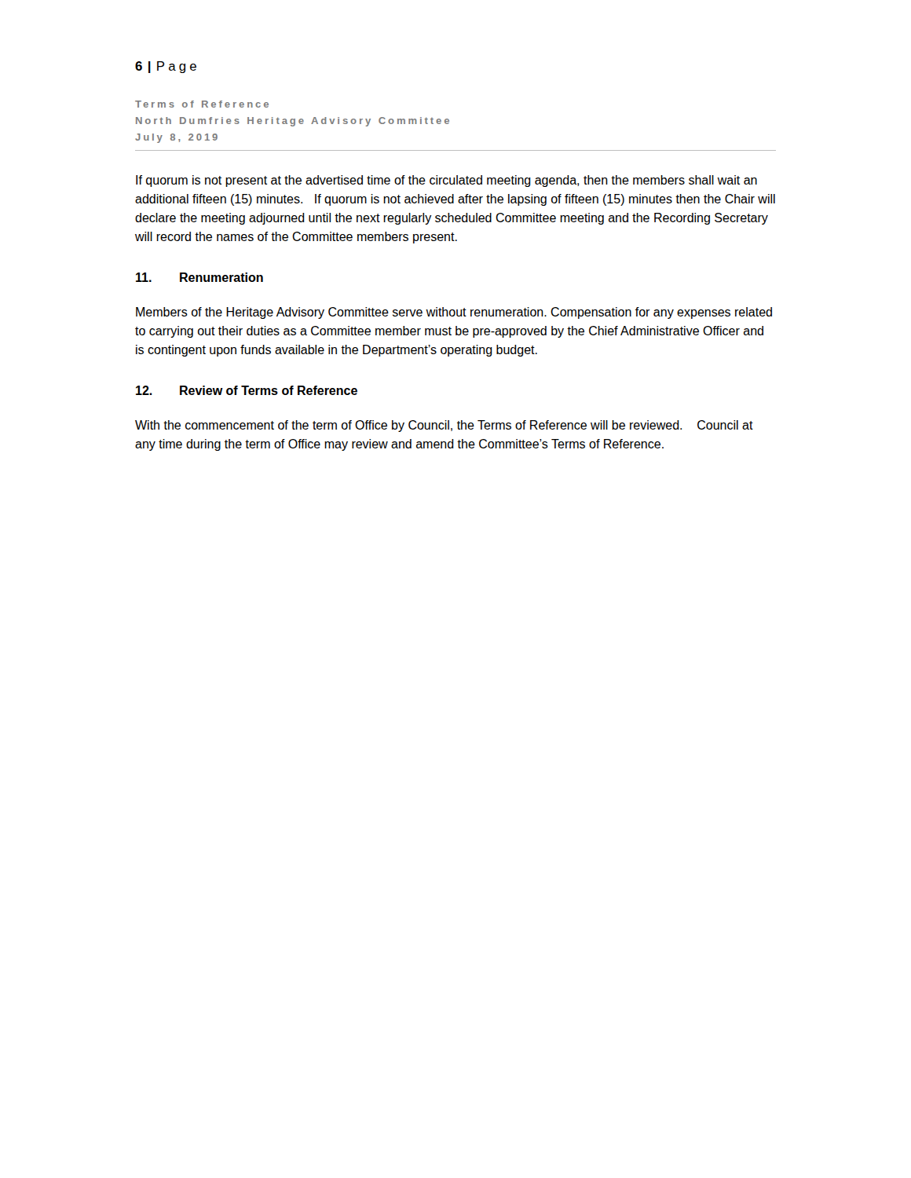6 | Page
Terms of Reference
North Dumfries Heritage Advisory Committee
July 8, 2019
If quorum is not present at the advertised time of the circulated meeting agenda, then the members shall wait an additional fifteen (15) minutes. If quorum is not achieved after the lapsing of fifteen (15) minutes then the Chair will declare the meeting adjourned until the next regularly scheduled Committee meeting and the Recording Secretary will record the names of the Committee members present.
11. Renumeration
Members of the Heritage Advisory Committee serve without renumeration. Compensation for any expenses related to carrying out their duties as a Committee member must be pre-approved by the Chief Administrative Officer and is contingent upon funds available in the Department’s operating budget.
12. Review of Terms of Reference
With the commencement of the term of Office by Council, the Terms of Reference will be reviewed. Council at any time during the term of Office may review and amend the Committee’s Terms of Reference.